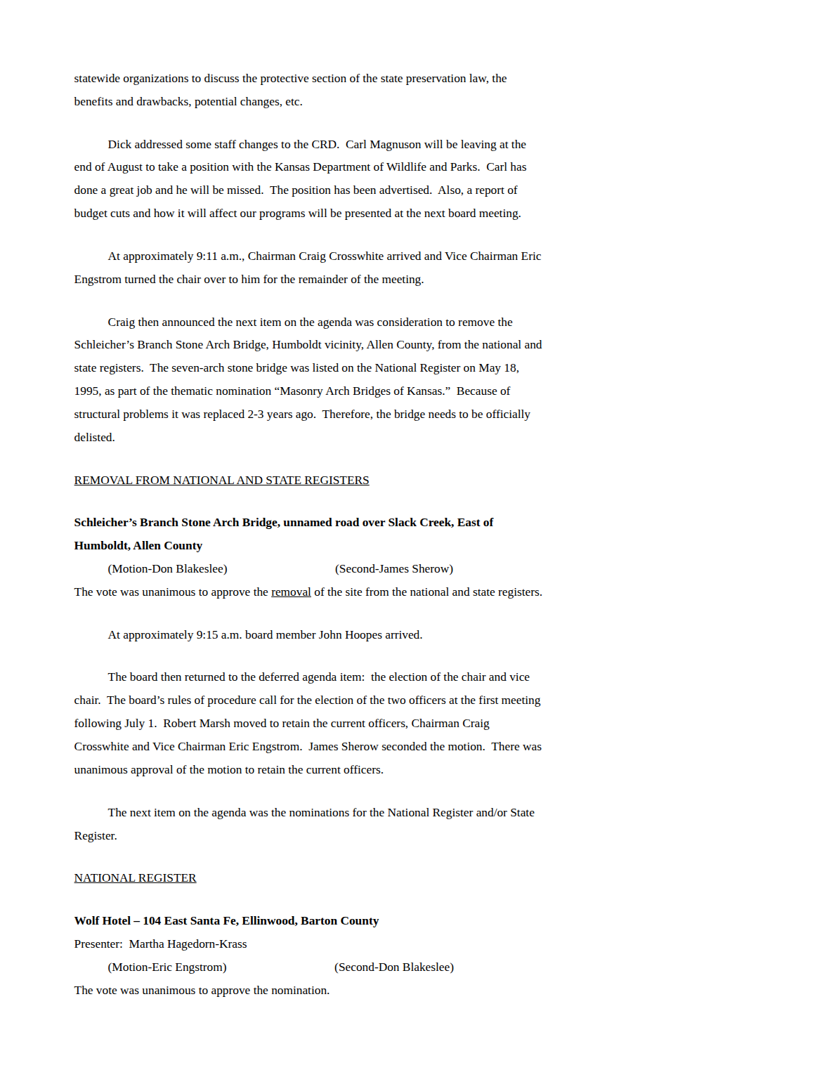statewide organizations to discuss the protective section of the state preservation law, the benefits and drawbacks, potential changes, etc.
Dick addressed some staff changes to the CRD. Carl Magnuson will be leaving at the end of August to take a position with the Kansas Department of Wildlife and Parks. Carl has done a great job and he will be missed. The position has been advertised. Also, a report of budget cuts and how it will affect our programs will be presented at the next board meeting.
At approximately 9:11 a.m., Chairman Craig Crosswhite arrived and Vice Chairman Eric Engstrom turned the chair over to him for the remainder of the meeting.
Craig then announced the next item on the agenda was consideration to remove the Schleicher’s Branch Stone Arch Bridge, Humboldt vicinity, Allen County, from the national and state registers. The seven-arch stone bridge was listed on the National Register on May 18, 1995, as part of the thematic nomination “Masonry Arch Bridges of Kansas.” Because of structural problems it was replaced 2-3 years ago. Therefore, the bridge needs to be officially delisted.
REMOVAL FROM NATIONAL AND STATE REGISTERS
Schleicher’s Branch Stone Arch Bridge, unnamed road over Slack Creek, East of Humboldt, Allen County
(Motion-Don Blakeslee)(Second-James Sherow)
The vote was unanimous to approve the removal of the site from the national and state registers.
At approximately 9:15 a.m. board member John Hoopes arrived.
The board then returned to the deferred agenda item: the election of the chair and vice chair. The board’s rules of procedure call for the election of the two officers at the first meeting following July 1. Robert Marsh moved to retain the current officers, Chairman Craig Crosswhite and Vice Chairman Eric Engstrom. James Sherow seconded the motion. There was unanimous approval of the motion to retain the current officers.
The next item on the agenda was the nominations for the National Register and/or State Register.
NATIONAL REGISTER
Wolf Hotel – 104 East Santa Fe, Ellinwood, Barton County
Presenter: Martha Hagedorn-Krass
(Motion-Eric Engstrom)(Second-Don Blakeslee)
The vote was unanimous to approve the nomination.